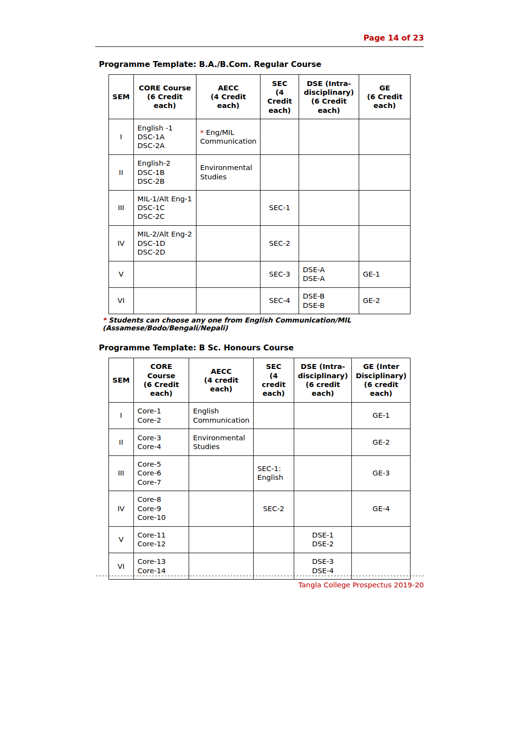Page 14 of 23
Programme Template: B.A./B.Com. Regular Course
| SEM | CORE Course (6 Credit each) | AECC (4 Credit each) | SEC (4 Credit each) | DSE (Intra-disciplinary) (6 Credit each) | GE (6 Credit each) |
| --- | --- | --- | --- | --- | --- |
| I | English -1 DSC-1A DSC-2A | * Eng/MIL Communication | | | |
| II | English-2 DSC-1B DSC-2B | Environmental Studies | | | |
| III | MIL-1/Alt Eng-1 DSC-1C DSC-2C | | SEC-1 | | |
| IV | MIL-2/Alt Eng-2 DSC-1D DSC-2D | | SEC-2 | | |
| V | | | SEC-3 | DSE-A DSE-A | GE-1 |
| VI | | | SEC-4 | DSE-B DSE-B | GE-2 |
* Students can choose any one from English Communication/MIL (Assamese/Bodo/Bengali/Nepali)
Programme Template: B Sc. Honours Course
| SEM | CORE Course (6 Credit each) | AECC (4 credit each) | SEC (4 credit each) | DSE (Intra-disciplinary) (6 credit each) | GE (Inter Disciplinary) (6 credit each) |
| --- | --- | --- | --- | --- | --- |
| I | Core-1 Core-2 | English Communication | | | GE-1 |
| II | Core-3 Core-4 | Environmental Studies | | | GE-2 |
| III | Core-5 Core-6 Core-7 | | SEC-1: English | | GE-3 |
| IV | Core-8 Core-9 Core-10 | | SEC-2 | | GE-4 |
| V | Core-11 Core-12 | | | DSE-1 DSE-2 | |
| VI | Core-13 Core-14 | | | DSE-3 DSE-4 | |
--------------------------------------------------------------------------------------------------------------------------------
Tangla College Prospectus 2019-20